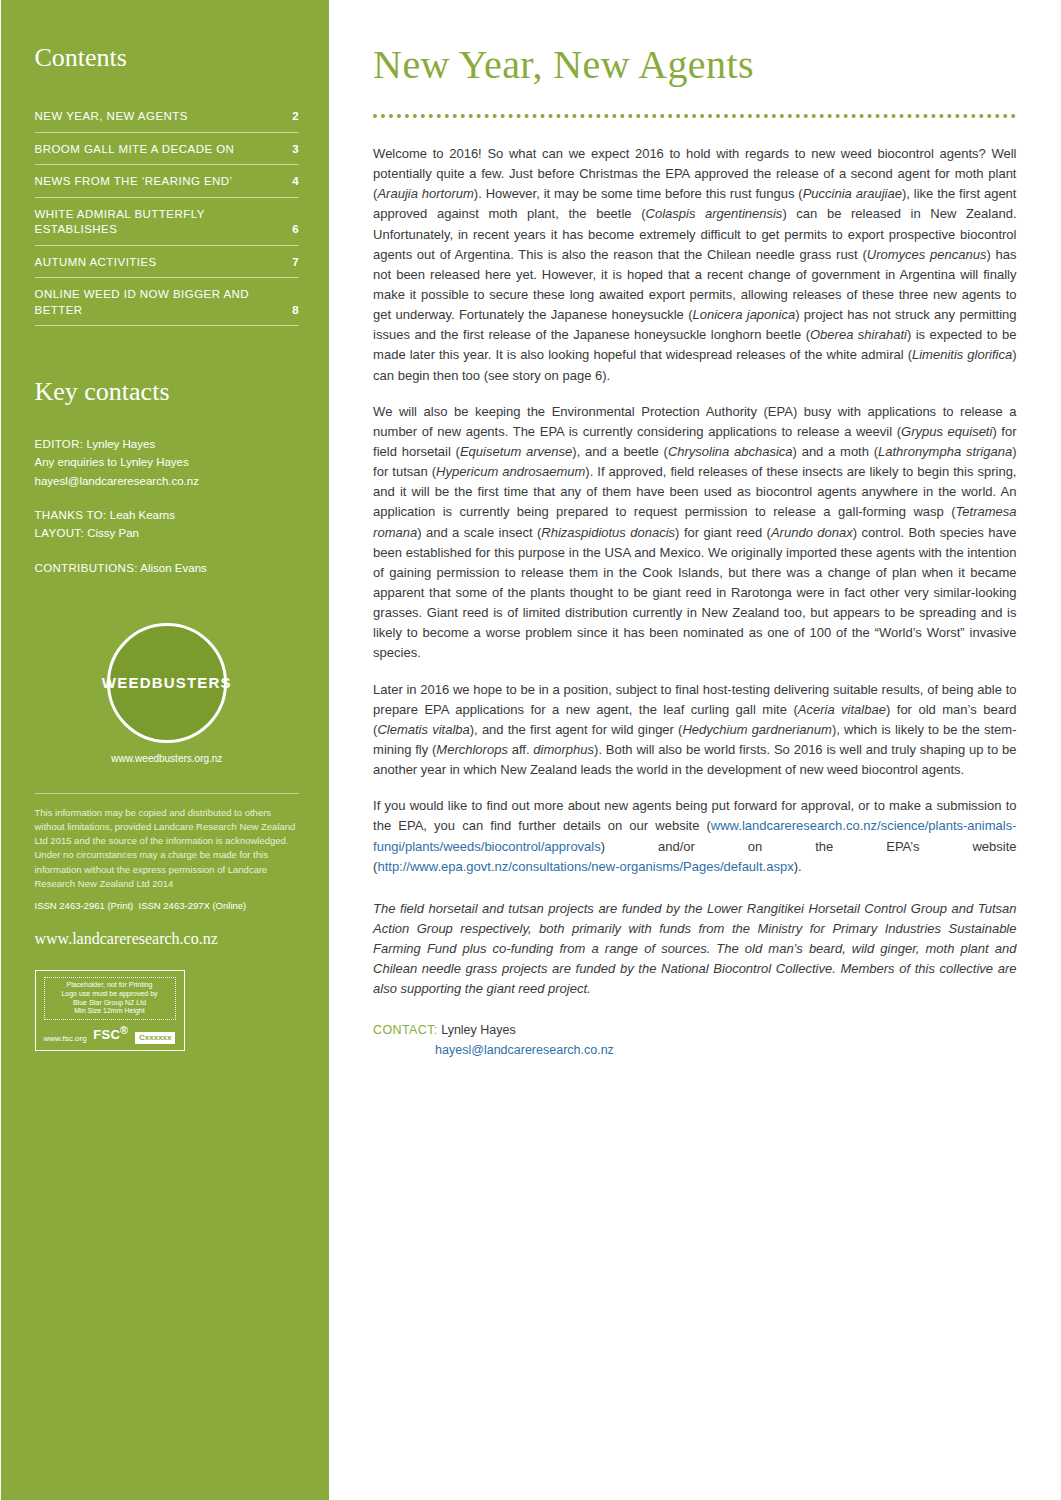Contents
New Year, New Agents 2
Broom Gall Mite a Decade On 3
News from the ‘Rearing End’4
White Admiral Butterfly Establishes 6
Autumn Activities 7
Online Weed ID Now Bigger and Better 8
Key contacts
EDITOR: Lynley Hayes
Any enquiries to Lynley Hayes
hayesl@landcareresearch.co.nz
THANKS TO: Leah Kearns
LAYOUT: Cissy Pan
CONTRIBUTIONS: Alison Evans
WEEDBUSTERS
www.weedbusters.org.nz
This information may be copied and distributed to others without limitations, provided Landcare Research New Zealand Ltd 2015 and the source of the information is acknowledged. Under no circumstances may a charge be made for this information without the express permission of Landcare Research New Zealand Ltd 2014
ISSN 2463-2961 (Print) ISSN 2463-297X (Online)
www.landcareresearch.co.nz
Placeholder, not for Printing
Logo use must be approved by
Blue Star Group NZ Ltd
Min Size 12mm Height
www.fsc.org FSC® Cxxxxxx
New Year, New Agents
Welcome to 2016! So what can we expect 2016 to hold with regards to new weed biocontrol agents? Well potentially quite a few. Just before Christmas the EPA approved the release of a second agent for moth plant (Araujia hortorum). However, it may be some time before this rust fungus (Puccinia araujiae), like the first agent approved against moth plant, the beetle (Colaspis argentinensis) can be released in New Zealand. Unfortunately, in recent years it has become extremely difficult to get permits to export prospective biocontrol agents out of Argentina. This is also the reason that the Chilean needle grass rust (Uromyces pencanus) has not been released here yet. However, it is hoped that a recent change of government in Argentina will finally make it possible to secure these long awaited export permits, allowing releases of these three new agents to get underway. Fortunately the Japanese honeysuckle (Lonicera japonica) project has not struck any permitting issues and the first release of the Japanese honeysuckle longhorn beetle (Oberea shirahati) is expected to be made later this year. It is also looking hopeful that widespread releases of the white admiral (Limenitis glorifica) can begin then too (see story on page 6).
We will also be keeping the Environmental Protection Authority (EPA) busy with applications to release a number of new agents. The EPA is currently considering applications to release a weevil (Grypus equiseti) for field horsetail (Equisetum arvense), and a beetle (Chrysolina abchasica) and a moth (Lathronympha strigana) for tutsan (Hypericum androsaemum). If approved, field releases of these insects are likely to begin this spring, and it will be the first time that any of them have been used as biocontrol agents anywhere in the world. An application is currently being prepared to request permission to release a gall-forming wasp (Tetramesa romana) and a scale insect (Rhizaspidiotus donacis) for giant reed (Arundo donax) control. Both species have been established for this purpose in the USA and Mexico. We originally imported these agents with the intention of gaining permission to release them in the Cook Islands, but there was a change of plan when it became apparent that some of the plants thought to be giant reed in Rarotonga were in fact other very similar-looking grasses. Giant reed is of limited distribution currently in New Zealand too, but appears to be spreading and is likely to become a worse problem since it has been nominated as one of 100 of the “World’s Worst” invasive species.
Later in 2016 we hope to be in a position, subject to final host-testing delivering suitable results, of being able to prepare EPA applications for a new agent, the leaf curling gall mite (Aceria vitalbae) for old man’s beard (Clematis vitalba), and the first agent for wild ginger (Hedychium gardnerianum), which is likely to be the stem-mining fly (Merchlorops aff. dimorphus). Both will also be world firsts. So 2016 is well and truly shaping up to be another year in which New Zealand leads the world in the development of new weed biocontrol agents.
If you would like to find out more about new agents being put forward for approval, or to make a submission to the EPA, you can find further details on our website (www.landcareresearch.co.nz/science/plants-animals-fungi/plants/weeds/biocontrol/approvals) and/or on the EPA’s website (http://www.epa.govt.nz/consultations/new-organisms/Pages/default.aspx).
The field horsetail and tutsan projects are funded by the Lower Rangitikei Horsetail Control Group and Tutsan Action Group respectively, both primarily with funds from the Ministry for Primary Industries Sustainable Farming Fund plus co-funding from a range of sources. The old man’s beard, wild ginger, moth plant and Chilean needle grass projects are funded by the National Biocontrol Collective. Members of this collective are also supporting the giant reed project.
CONTACT: Lynley Hayes
hayesl@landcareresearch.co.nz